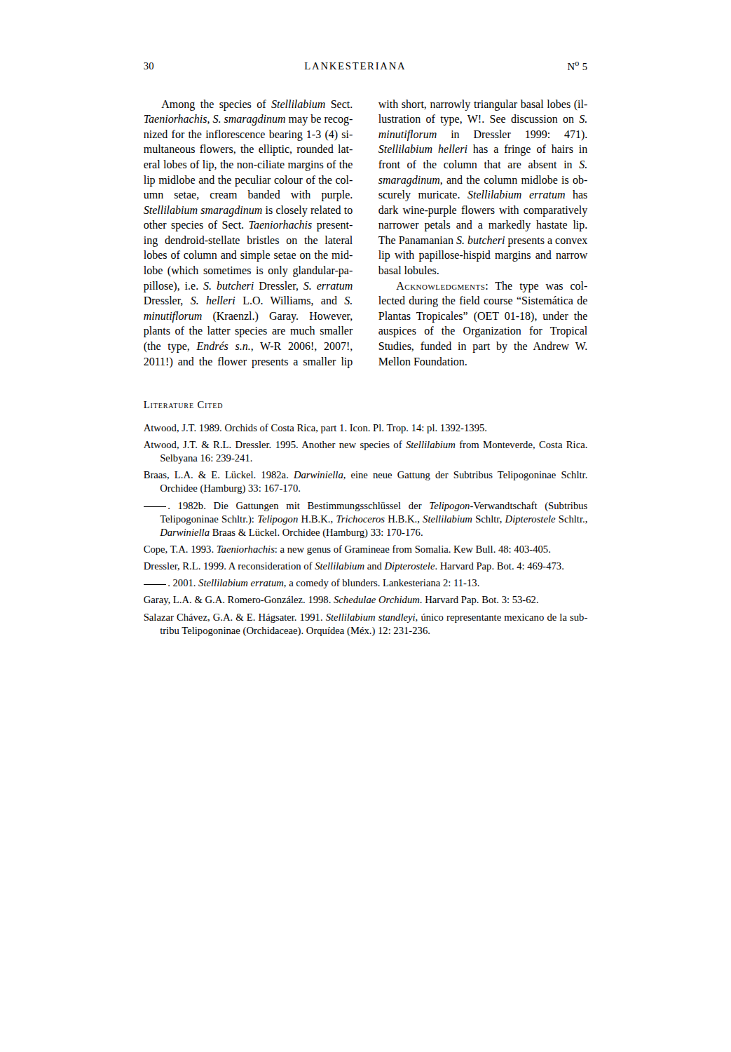30 LANKESTERIANA No 5
Among the species of Stellilabium Sect. Taeniorhachis, S. smaragdinum may be recognized for the inflorescence bearing 1-3 (4) simultaneous flowers, the elliptic, rounded lateral lobes of lip, the non-ciliate margins of the lip midlobe and the peculiar colour of the column setae, cream banded with purple. Stellilabium smaragdinum is closely related to other species of Sect. Taeniorhachis presenting dendroid-stellate bristles on the lateral lobes of column and simple setae on the midlobe (which sometimes is only glandular-papillose), i.e. S. butcheri Dressler, S. erratum Dressler, S. helleri L.O. Williams, and S. minutiflorum (Kraenzl.) Garay. However, plants of the latter species are much smaller (the type, Endrés s.n., W-R 2006!, 2007!, 2011!) and the flower presents a smaller lip with short, narrowly triangular basal lobes (illustration of type, W!. See discussion on S. minutiflorum in Dressler 1999: 471). Stellilabium helleri has a fringe of hairs in front of the column that are absent in S. smaragdinum, and the column midlobe is obscurely muricate. Stellilabium erratum has dark wine-purple flowers with comparatively narrower petals and a markedly hastate lip. The Panamanian S. butcheri presents a convex lip with papillose-hispid margins and narrow basal lobules.
Acknowledgments: The type was collected during the field course “Sistemática de Plantas Tropicales” (OET 01-18), under the auspices of the Organization for Tropical Studies, funded in part by the Andrew W. Mellon Foundation.
Literature Cited
Atwood, J.T. 1989. Orchids of Costa Rica, part 1. Icon. Pl. Trop. 14: pl. 1392-1395.
Atwood, J.T. & R.L. Dressler. 1995. Another new species of Stellilabium from Monteverde, Costa Rica. Selbyana 16: 239-241.
Braas, L.A. & E. Lückel. 1982a. Darwiniella, eine neue Gattung der Subtribus Telipogoninae Schltr. Orchidee (Hamburg) 33: 167-170.
. 1982b. Die Gattungen mit Bestimmungsschlüssel der Telipogon-Verwandtschaft (Subtribus Telipogoninae Schltr.): Telipogon H.B.K., Trichoceros H.B.K., Stellilabium Schltr, Dipterostele Schltr., Darwiniella Braas & Lückel. Orchidee (Hamburg) 33: 170-176.
Cope, T.A. 1993. Taeniorhachis: a new genus of Gramineae from Somalia. Kew Bull. 48: 403-405.
Dressler, R.L. 1999. A reconsideration of Stellilabium and Dipterostele. Harvard Pap. Bot. 4: 469-473.
. 2001. Stellilabium erratum, a comedy of blunders. Lankesteriana 2: 11-13.
Garay, L.A. & G.A. Romero-González. 1998. Schedulae Orchidum. Harvard Pap. Bot. 3: 53-62.
Salazar Chávez, G.A. & E. Hágsater. 1991. Stellilabium standleyi, único representante mexicano de la subtribu Telipogoninae (Orchidaceae). Orquídea (Méx.) 12: 231-236.